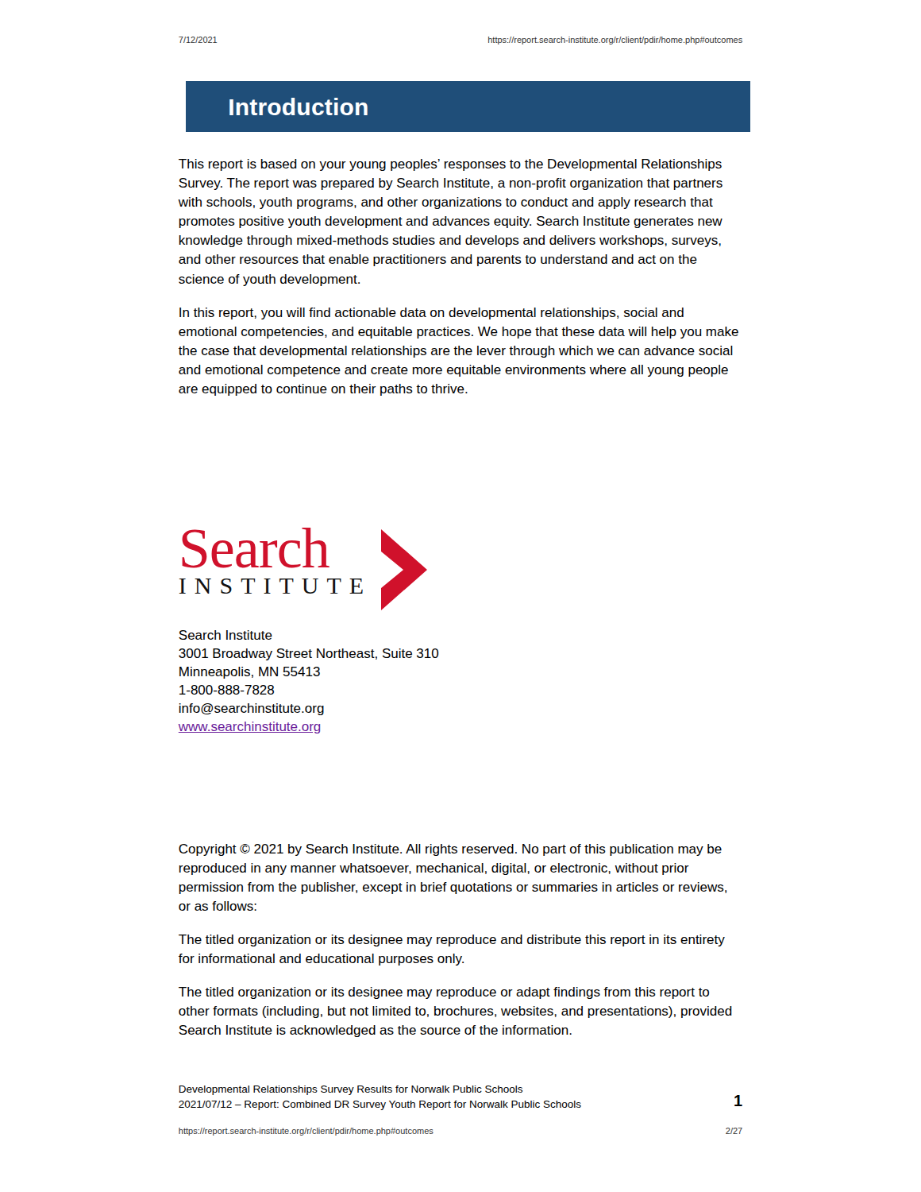7/12/2021 https://report.search-institute.org/r/client/pdir/home.php#outcomes
Introduction
This report is based on your young peoples’ responses to the Developmental Relationships Survey. The report was prepared by Search Institute, a non-profit organization that partners with schools, youth programs, and other organizations to conduct and apply research that promotes positive youth development and advances equity. Search Institute generates new knowledge through mixed-methods studies and develops and delivers workshops, surveys, and other resources that enable practitioners and parents to understand and act on the science of youth development.
In this report, you will find actionable data on developmental relationships, social and emotional competencies, and equitable practices. We hope that these data will help you make the case that developmental relationships are the lever through which we can advance social and emotional competence and create more equitable environments where all young people are equipped to continue on their paths to thrive.
Search INSTITUTE
Search Institute
3001 Broadway Street Northeast, Suite 310
Minneapolis, MN 55413
1-800-888-7828
info@searchinstitute.org
www.searchinstitute.org
Copyright © 2021 by Search Institute. All rights reserved. No part of this publication may be reproduced in any manner whatsoever, mechanical, digital, or electronic, without prior permission from the publisher, except in brief quotations or summaries in articles or reviews, or as follows:
The titled organization or its designee may reproduce and distribute this report in its entirety for informational and educational purposes only.
The titled organization or its designee may reproduce or adapt findings from this report to other formats (including, but not limited to, brochures, websites, and presentations), provided Search Institute is acknowledged as the source of the information.
Developmental Relationships Survey Results for Norwalk Public Schools
2021/07/12 – Report: Combined DR Survey Youth Report for Norwalk Public Schools
1
https://report.search-institute.org/r/client/pdir/home.php#outcomes 2/27